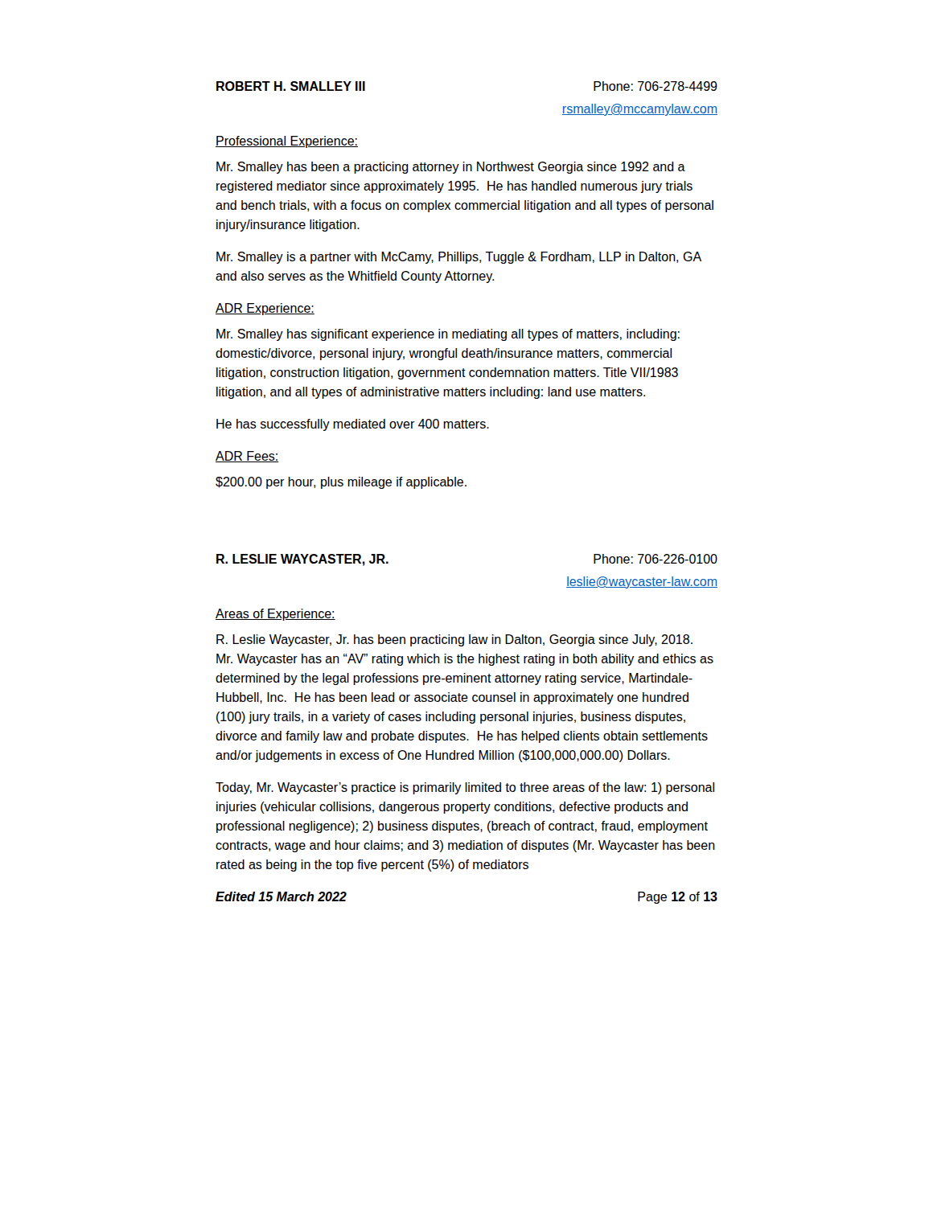Robert H. Smalley III
Phone: 706-278-4499
rsmalley@mccamylaw.com
Professional Experience:
Mr. Smalley has been a practicing attorney in Northwest Georgia since 1992 and a registered mediator since approximately 1995. He has handled numerous jury trials and bench trials, with a focus on complex commercial litigation and all types of personal injury/insurance litigation.
Mr. Smalley is a partner with McCamy, Phillips, Tuggle & Fordham, LLP in Dalton, GA and also serves as the Whitfield County Attorney.
ADR Experience:
Mr. Smalley has significant experience in mediating all types of matters, including: domestic/divorce, personal injury, wrongful death/insurance matters, commercial litigation, construction litigation, government condemnation matters. Title VII/1983 litigation, and all types of administrative matters including: land use matters.
He has successfully mediated over 400 matters.
ADR Fees:
$200.00 per hour, plus mileage if applicable.
R. Leslie Waycaster, Jr.
Phone: 706-226-0100
leslie@waycaster-law.com
Areas of Experience:
R. Leslie Waycaster, Jr. has been practicing law in Dalton, Georgia since July, 2018. Mr. Waycaster has an “AV” rating which is the highest rating in both ability and ethics as determined by the legal professions pre-eminent attorney rating service, Martindale-Hubbell, Inc. He has been lead or associate counsel in approximately one hundred (100) jury trails, in a variety of cases including personal injuries, business disputes, divorce and family law and probate disputes. He has helped clients obtain settlements and/or judgements in excess of One Hundred Million ($100,000,000.00) Dollars.
Today, Mr. Waycaster’s practice is primarily limited to three areas of the law: 1) personal injuries (vehicular collisions, dangerous property conditions, defective products and professional negligence); 2) business disputes, (breach of contract, fraud, employment contracts, wage and hour claims; and 3) mediation of disputes (Mr. Waycaster has been rated as being in the top five percent (5%) of mediators
Edited 15 March 2022
Page 12 of 13